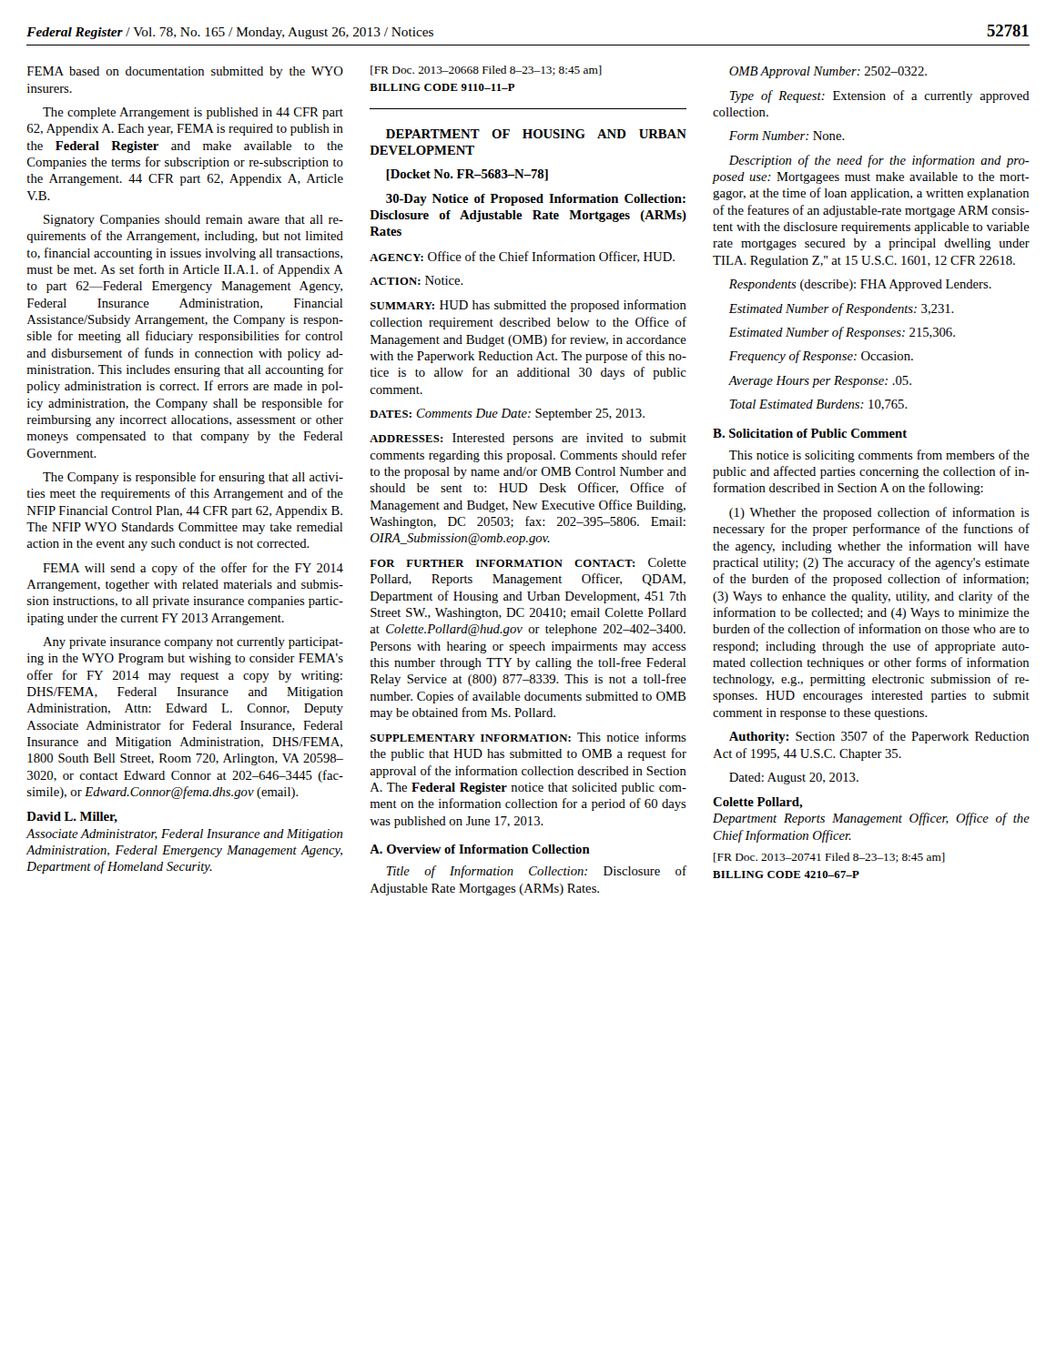Federal Register / Vol. 78, No. 165 / Monday, August 26, 2013 / Notices
52781
FEMA based on documentation submitted by the WYO insurers.
The complete Arrangement is published in 44 CFR part 62, Appendix A. Each year, FEMA is required to publish in the Federal Register and make available to the Companies the terms for subscription or re-subscription to the Arrangement. 44 CFR part 62, Appendix A, Article V.B.
Signatory Companies should remain aware that all requirements of the Arrangement, including, but not limited to, financial accounting in issues involving all transactions, must be met. As set forth in Article II.A.1. of Appendix A to part 62—Federal Emergency Management Agency, Federal Insurance Administration, Financial Assistance/Subsidy Arrangement, the Company is responsible for meeting all fiduciary responsibilities for control and disbursement of funds in connection with policy administration. This includes ensuring that all accounting for policy administration is correct. If errors are made in policy administration, the Company shall be responsible for reimbursing any incorrect allocations, assessment or other moneys compensated to that company by the Federal Government.
The Company is responsible for ensuring that all activities meet the requirements of this Arrangement and of the NFIP Financial Control Plan, 44 CFR part 62, Appendix B. The NFIP WYO Standards Committee may take remedial action in the event any such conduct is not corrected.
FEMA will send a copy of the offer for the FY 2014 Arrangement, together with related materials and submission instructions, to all private insurance companies participating under the current FY 2013 Arrangement.
Any private insurance company not currently participating in the WYO Program but wishing to consider FEMA's offer for FY 2014 may request a copy by writing: DHS/FEMA, Federal Insurance and Mitigation Administration, Attn: Edward L. Connor, Deputy Associate Administrator for Federal Insurance, Federal Insurance and Mitigation Administration, DHS/FEMA, 1800 South Bell Street, Room 720, Arlington, VA 20598–3020, or contact Edward Connor at 202–646–3445 (facsimile), or Edward.Connor@fema.dhs.gov (email).
David L. Miller,
Associate Administrator, Federal Insurance and Mitigation Administration, Federal Emergency Management Agency, Department of Homeland Security.
[FR Doc. 2013–20668 Filed 8–23–13; 8:45 am]
BILLING CODE 9110–11–P
DEPARTMENT OF HOUSING AND URBAN DEVELOPMENT
[Docket No. FR–5683–N–78]
30-Day Notice of Proposed Information Collection: Disclosure of Adjustable Rate Mortgages (ARMs) Rates
AGENCY: Office of the Chief Information Officer, HUD.
ACTION: Notice.
SUMMARY: HUD has submitted the proposed information collection requirement described below to the Office of Management and Budget (OMB) for review, in accordance with the Paperwork Reduction Act. The purpose of this notice is to allow for an additional 30 days of public comment.
DATES: Comments Due Date: September 25, 2013.
ADDRESSES: Interested persons are invited to submit comments regarding this proposal. Comments should refer to the proposal by name and/or OMB Control Number and should be sent to: HUD Desk Officer, Office of Management and Budget, New Executive Office Building, Washington, DC 20503; fax: 202–395–5806. Email: OIRA_Submission@omb.eop.gov.
FOR FURTHER INFORMATION CONTACT: Colette Pollard, Reports Management Officer, QDAM, Department of Housing and Urban Development, 451 7th Street SW., Washington, DC 20410; email Colette Pollard at Colette.Pollard@hud.gov or telephone 202–402–3400. Persons with hearing or speech impairments may access this number through TTY by calling the toll-free Federal Relay Service at (800) 877–8339. This is not a toll-free number. Copies of available documents submitted to OMB may be obtained from Ms. Pollard.
SUPPLEMENTARY INFORMATION: This notice informs the public that HUD has submitted to OMB a request for approval of the information collection described in Section A. The Federal Register notice that solicited public comment on the information collection for a period of 60 days was published on June 17, 2013.
A. Overview of Information Collection
Title of Information Collection: Disclosure of Adjustable Rate Mortgages (ARMs) Rates.
OMB Approval Number: 2502–0322.
Type of Request: Extension of a currently approved collection.
Form Number: None.
Description of the need for the information and proposed use: Mortgagees must make available to the mortgagor, at the time of loan application, a written explanation of the features of an adjustable-rate mortgage ARM consistent with the disclosure requirements applicable to variable rate mortgages secured by a principal dwelling under TILA. Regulation Z,'' at 15 U.S.C. 1601, 12 CFR 22618.
Respondents (describe): FHA Approved Lenders.
Estimated Number of Respondents: 3,231.
Estimated Number of Responses: 215,306.
Frequency of Response: Occasion.
Average Hours per Response: .05.
Total Estimated Burdens: 10,765.
B. Solicitation of Public Comment
This notice is soliciting comments from members of the public and affected parties concerning the collection of information described in Section A on the following:
(1) Whether the proposed collection of information is necessary for the proper performance of the functions of the agency, including whether the information will have practical utility; (2) The accuracy of the agency's estimate of the burden of the proposed collection of information; (3) Ways to enhance the quality, utility, and clarity of the information to be collected; and (4) Ways to minimize the burden of the collection of information on those who are to respond; including through the use of appropriate automated collection techniques or other forms of information technology, e.g., permitting electronic submission of responses. HUD encourages interested parties to submit comment in response to these questions.
Authority: Section 3507 of the Paperwork Reduction Act of 1995, 44 U.S.C. Chapter 35.
Dated: August 20, 2013.
Colette Pollard,
Department Reports Management Officer, Office of the Chief Information Officer.
[FR Doc. 2013–20741 Filed 8–23–13; 8:45 am]
BILLING CODE 4210–67–P